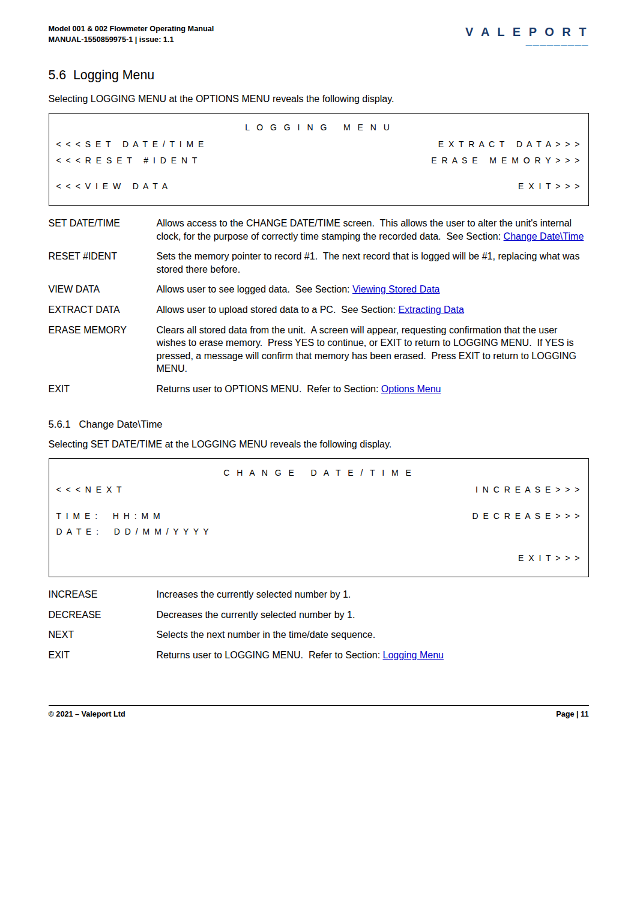Model 001 & 002 Flowmeter Operating Manual
MANUAL-1550859975-1 | issue: 1.1
V A L E P O R T —————————
5.6 Logging Menu
Selecting LOGGING MENU at the OPTIONS MENU reveals the following display.
L O G G I N G M E N U
< < < S E T D A T E / T I M E E X T R A C T D A T A > > >
< < < R E S E T # I D E N T E R A S E M E M O R Y > > >
< < < V I E W D A T A E X I T > > >
| SET DATE/TIME | Allows access to the CHANGE DATE/TIME screen. This allows the user to alter the unit's internal clock, for the purpose of correctly time stamping the recorded data. See Section: Change Date\Time |
| RESET #IDENT | Sets the memory pointer to record #1. The next record that is logged will be #1, replacing what was stored there before. |
| VIEW DATA | Allows user to see logged data. See Section: Viewing Stored Data |
| EXTRACT DATA | Allows user to upload stored data to a PC. See Section: Extracting Data |
| ERASE MEMORY | Clears all stored data from the unit. A screen will appear, requesting confirmation that the user wishes to erase memory. Press YES to continue, or EXIT to return to LOGGING MENU. If YES is pressed, a message will confirm that memory has been erased. Press EXIT to return to LOGGING MENU. |
| EXIT | Returns user to OPTIONS MENU. Refer to Section: Options Menu |
5.6.1 Change Date\Time
Selecting SET DATE/TIME at the LOGGING MENU reveals the following display.
C H A N G E D A T E / T I M E
< < < N E X T I N C R E A S E > > >
T I M E : H H : M M D E C R E A S E > > >
D A T E : D D / M M / Y Y Y Y
E X I T > > >
| INCREASE | Increases the currently selected number by 1. |
| DECREASE | Decreases the currently selected number by 1. |
| NEXT | Selects the next number in the time/date sequence. |
| EXIT | Returns user to LOGGING MENU. Refer to Section: Logging Menu |
© 2021 – Valeport Ltd Page | 11